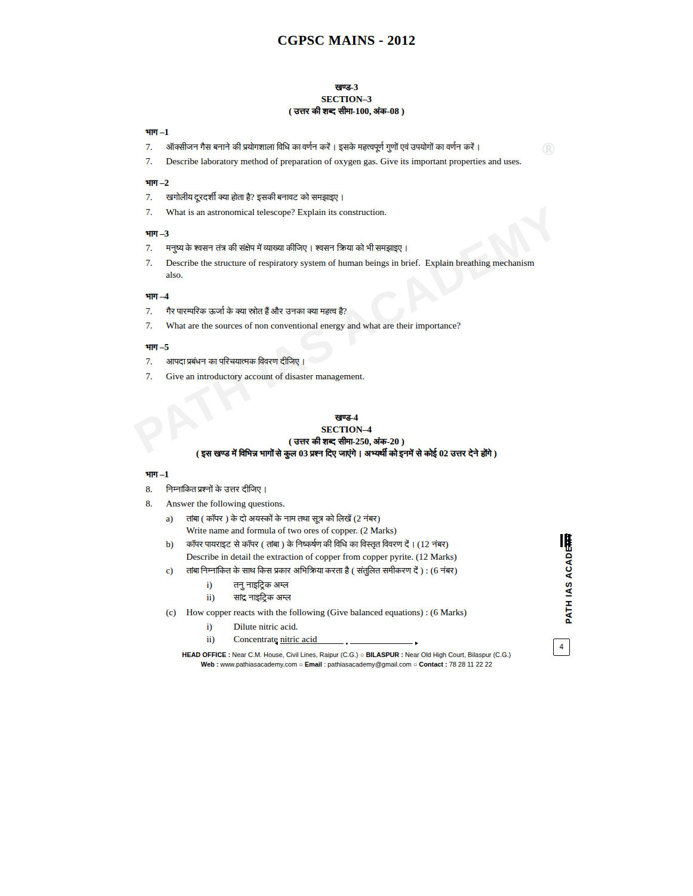PATH IAS ACADEMY
®
CGPSC MAINS - 2012
खण्ड-3
SECTION–3
( उत्तर की शब्द सीमा-100, अंक-08 )
भाग –1
7.
ऑक्सीजन गैस बनाने की प्रयोगशाला विधि का वर्णन करें। इसके महत्वपूर्ण गुणों एवं उपयोगों का वर्णन करें।
7.
Describe laboratory method of preparation of oxygen gas. Give its important properties and uses.
भाग –2
7.
खगोलीय दूरदर्शी क्या होता है? इसकी बनावट को समझाइए।
7.
What is an astronomical telescope? Explain its construction.
भाग –3
7.
मनुष्य के श्वसन तंत्र की संक्षेप में व्याख्या कीजिए। श्वसन क्रिया को भी समझाइए।
7.
Describe the structure of respiratory system of human beings in brief. Explain breathing mechanism also.
भाग –4
7.
गैर पारम्परिक ऊर्जा के क्या स्रोत हैं और उनका क्या महत्व है?
7.
What are the sources of non conventional energy and what are their importance?
भाग –5
7.
आपदा प्रबंधन का परिचयात्मक विवरण दीजिए।
7.
Give an introductory account of disaster management.
खण्ड-4
SECTION–4
( उत्तर की शब्द सीमा-250, अंक-20 )
( इस खण्ड में विभिन्न भागों से कुल 03 प्रश्न दिए जाएंगे। अभ्यर्थी को इनमें से कोई 02 उत्तर देने होंगे )
भाग –1
8.
निम्नांकित प्रश्नों के उत्तर दीजिए।
8.
Answer the following questions.
a)
तांबा ( कॉपर ) के दो अयस्कों के नाम तथा सूत्र को लिखें (2 नंबर)
Write name and formula of two ores of copper. (2 Marks)
b)
कॉपर पायराइट से कॉपर ( तांबा ) के निष्कर्षण की विधि का विस्तृत विवरण दें। (12 नंबर)
Describe in detail the extraction of copper from copper pyrite. (12 Marks)
c)
तांबा निम्नांकित के साथ किस प्रकार अभिक्रिया करता है ( संतुलित समीकरण दें ) : (6 नंबर)
i)
तनु नाइट्रिक अम्ल
ii)
सांद्र नाइट्रिक अम्ल
(c)
How copper reacts with the following (Give balanced equations) : (6 Marks)
i)
Dilute nitric acid.
ii)
Concentrate nitric acid
PATH IAS ACADEMY
HEAD OFFICE : Near C.M. House, Civil Lines, Raipur (C.G.) ○ BILASPUR : Near Old High Court, Bilaspur (C.G.)
Web : www.pathiasacademy.com ○ Email : pathiasacademy@gmail.com ○ Contact : 78 28 11 22 22
4